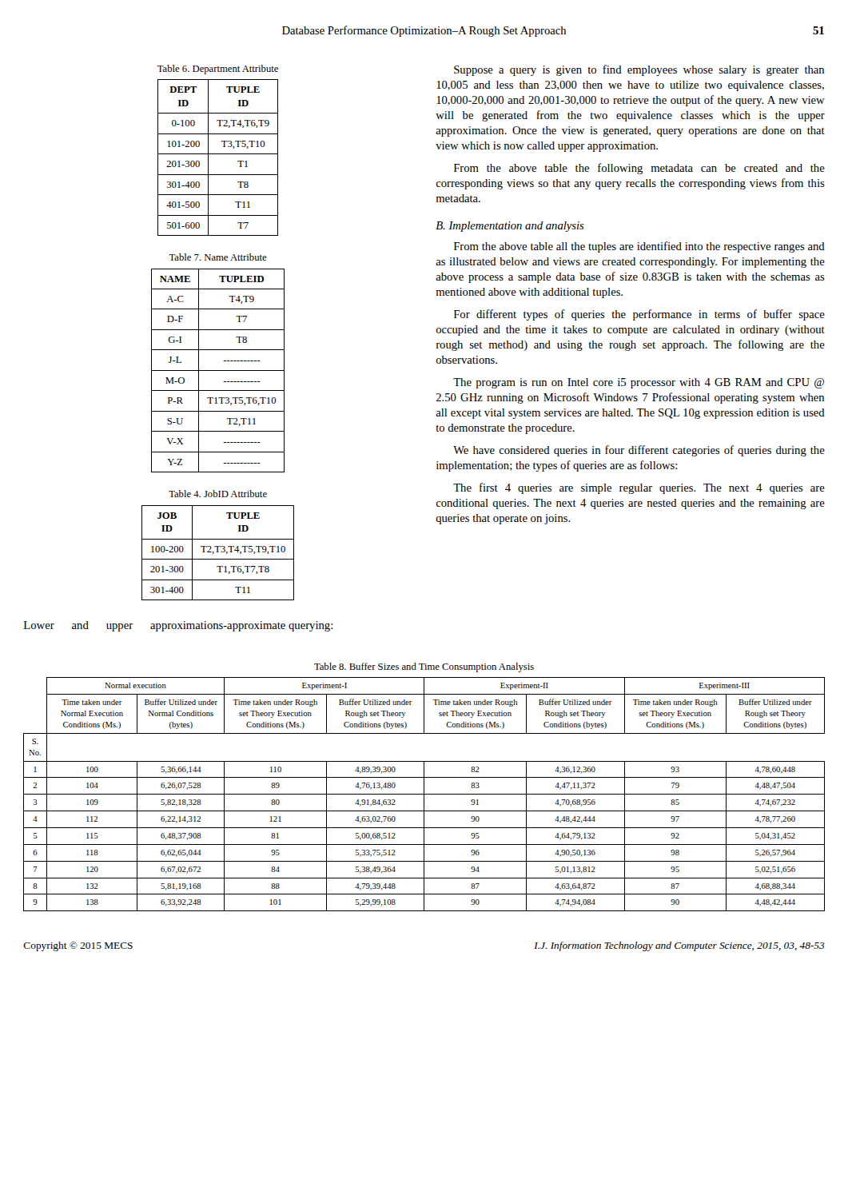Database Performance Optimization–A Rough Set Approach 51
Table 6. Department Attribute
| DEPT ID | TUPLE ID |
| --- | --- |
| 0-100 | T2,T4,T6,T9 |
| 101-200 | T3,T5,T10 |
| 201-300 | T1 |
| 301-400 | T8 |
| 401-500 | T11 |
| 501-600 | T7 |
Table 7. Name Attribute
| NAME | TUPLEID |
| --- | --- |
| A-C | T4,T9 |
| D-F | T7 |
| G-I | T8 |
| J-L | ----------- |
| M-O | ----------- |
| P-R | T1T3,T5,T6,T10 |
| S-U | T2,T11 |
| V-X | ----------- |
| Y-Z | ----------- |
Table 4. JobID Attribute
| JOB ID | TUPLE ID |
| --- | --- |
| 100-200 | T2,T3,T4,T5,T9,T10 |
| 201-300 | T1,T6,T7,T8 |
| 301-400 | T11 |
Lower and upper approximations-approximate querying:
Suppose a query is given to find employees whose salary is greater than 10,005 and less than 23,000 then we have to utilize two equivalence classes, 10,000-20,000 and 20,001-30,000 to retrieve the output of the query. A new view will be generated from the two equivalence classes which is the upper approximation. Once the view is generated, query operations are done on that view which is now called upper approximation.
From the above table the following metadata can be created and the corresponding views so that any query recalls the corresponding views from this metadata.
B. Implementation and analysis
From the above table all the tuples are identified into the respective ranges and as illustrated below and views are created correspondingly. For implementing the above process a sample data base of size 0.83GB is taken with the schemas as mentioned above with additional tuples.
For different types of queries the performance in terms of buffer space occupied and the time it takes to compute are calculated in ordinary (without rough set method) and using the rough set approach. The following are the observations.
The program is run on Intel core i5 processor with 4 GB RAM and CPU @ 2.50 GHz running on Microsoft Windows 7 Professional operating system when all except vital system services are halted. The SQL 10g expression edition is used to demonstrate the procedure.
We have considered queries in four different categories of queries during the implementation; the types of queries are as follows:
The first 4 queries are simple regular queries. The next 4 queries are conditional queries. The next 4 queries are nested queries and the remaining are queries that operate on joins.
Table 8. Buffer Sizes and Time Consumption Analysis
| | Normal execution | Experiment-I | Experiment-II | Experiment-III |
| --- | --- | --- | --- | --- |
| Time taken under Normal Execution Conditions (Ms.) | Buffer Utilized under Normal Conditions (bytes) | Time taken under Rough set Theory Execution Conditions (Ms.) | Buffer Utilized under Rough set Theory Conditions (bytes) | Time taken under Rough set Theory Execution Conditions (Ms.) | Buffer Utilized under Rough set Theory Conditions (bytes) | Time taken under Rough set Theory Execution Conditions (Ms.) | Buffer Utilized under Rough set Theory Conditions (bytes) |
| S. No. | |
| 1 | 100 | 5,36,66,144 | 110 | 4,89,39,300 | 82 | 4,36,12,360 | 93 | 4,78,60,448 |
| 2 | 104 | 6,26,07,528 | 89 | 4,76,13,480 | 83 | 4,47,11,372 | 79 | 4,48,47,504 |
| 3 | 109 | 5,82,18,328 | 80 | 4,91,84,632 | 91 | 4,70,68,956 | 85 | 4,74,67,232 |
| 4 | 112 | 6,22,14,312 | 121 | 4,63,02,760 | 90 | 4,48,42,444 | 97 | 4,78,77,260 |
| 5 | 115 | 6,48,37,908 | 81 | 5,00,68,512 | 95 | 4,64,79,132 | 92 | 5,04,31,452 |
| 6 | 118 | 6,62,65,044 | 95 | 5,33,75,512 | 96 | 4,90,50,136 | 98 | 5,26,57,964 |
| 7 | 120 | 6,67,02,672 | 84 | 5,38,49,364 | 94 | 5,01,13,812 | 95 | 5,02,51,656 |
| 8 | 132 | 5,81,19,168 | 88 | 4,79,39,448 | 87 | 4,63,64,872 | 87 | 4,68,88,344 |
| 9 | 138 | 6,33,92,248 | 101 | 5,29,99,108 | 90 | 4,74,94,084 | 90 | 4,48,42,444 |
Copyright © 2015 MECS I.J. Information Technology and Computer Science, 2015, 03, 48-53